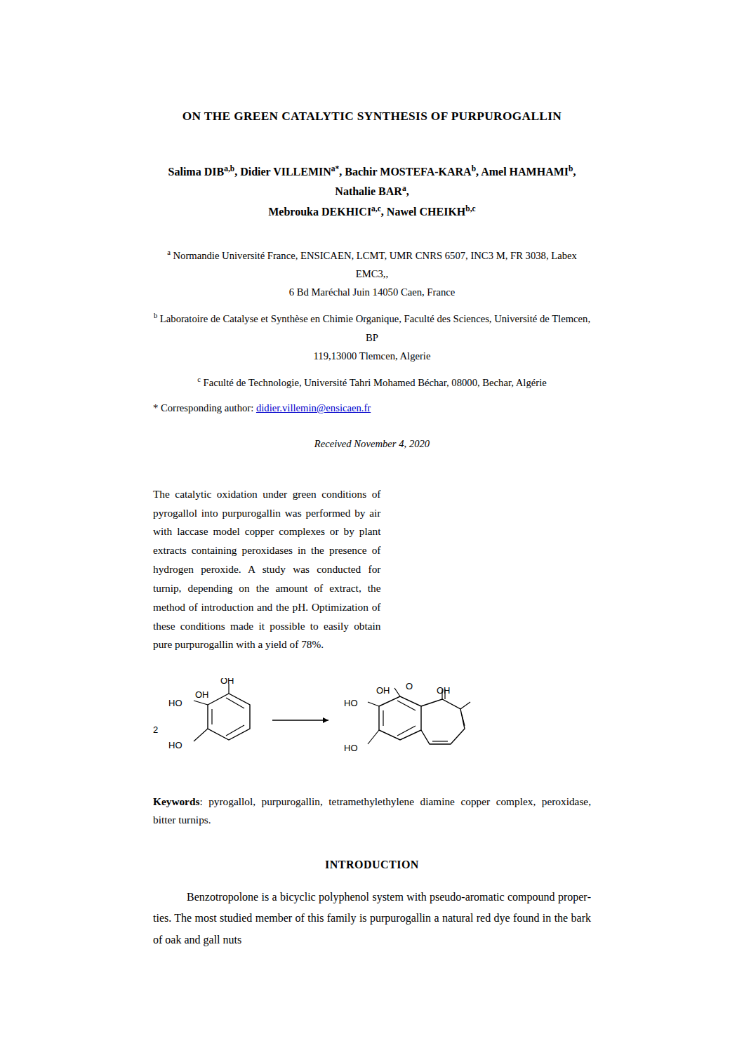ON THE GREEN CATALYTIC SYNTHESIS OF PURPUROGALLIN
Salima DIBa,b, Didier VILLEMINa*, Bachir MOSTEFA-KARAb, Amel HAMHAMIb, Nathalie BARa,
Mebrouka DEKHICIa,c, Nawel CHEIKHb,c
a Normandie Université France, ENSICAEN, LCMT, UMR CNRS 6507, INC3 M, FR 3038, Labex EMC3,,
6 Bd Maréchal Juin 14050 Caen, France
b Laboratoire de Catalyse et Synthèse en Chimie Organique, Faculté des Sciences, Université de Tlemcen, BP
119,13000 Tlemcen, Algerie
c Faculté de Technologie, Université Tahri Mohamed Béchar, 08000, Bechar, Algérie
* Corresponding author: didier.villemin@ensicaen.fr
Received November 4, 2020
The catalytic oxidation under green conditions of pyrogallol into purpurogallin was performed by air with laccase model copper complexes or by plant extracts containing peroxidases in the presence of hydrogen peroxide. A study was conducted for turnip, depending on the amount of extract, the method of introduction and the pH. Optimization of these conditions made it possible to easily obtain pure purpurogallin with a yield of 78%.
2 HO OH HO OH HO OH O OH HO
Keywords: pyrogallol, purpurogallin, tetramethylethylene diamine copper complex, peroxidase, bitter turnips.
INTRODUCTION
Benzotropolone is a bicyclic polyphenol system with pseudo-aromatic compound properties. The most studied member of this family is purpurogallin a natural red dye found in the bark of oak and gall nuts